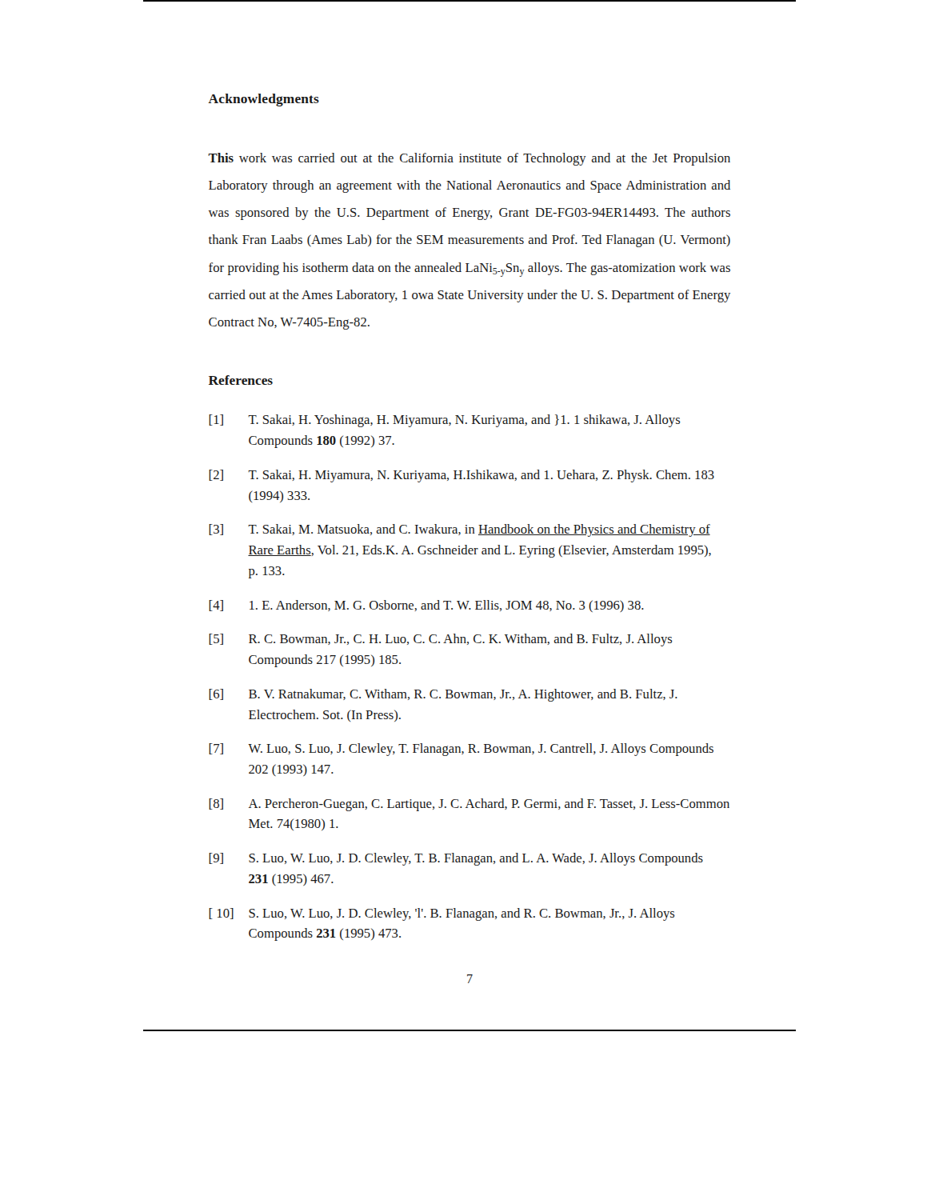Acknowledgments
This work was carried out at the California institute of Technology and at the Jet Propulsion Laboratory through an agreement with the National Aeronautics and Space Administration and was sponsored by the U.S. Department of Energy, Grant DE-FG03-94ER14493. The authors thank Fran Laabs (Ames Lab) for the SEM measurements and Prof. Ted Flanagan (U. Vermont) for providing his isotherm data on the annealed LaNi5-ySny alloys. The gas-atomization work was carried out at the Ames Laboratory, 1 owa State University under the U. S. Department of Energy Contract No, W-7405-Eng-82.
References
[1] T. Sakai, H. Yoshinaga, H. Miyamura, N. Kuriyama, and }1. 1 shikawa, J. Alloys Compounds 180 (1992) 37.
[2] T. Sakai, H. Miyamura, N. Kuriyama, H.Ishikawa, and 1. Uehara, Z. Physk. Chem. 183 (1994) 333.
[3] T. Sakai, M. Matsuoka, and C. Iwakura, in Handbook on the Physics and Chemistry of Rare Earths, Vol. 21, Eds.K. A. Gschneider and L. Eyring (Elsevier, Amsterdam 1995), p. 133.
[4] 1. E. Anderson, M. G. Osborne, and T. W. Ellis, JOM 48, No. 3 (1996) 38.
[5] R. C. Bowman, Jr., C. H. Luo, C. C. Ahn, C. K. Witham, and B. Fultz, J. Alloys Compounds 217 (1995) 185.
[6] B. V. Ratnakumar, C. Witham, R. C. Bowman, Jr., A. Hightower, and B. Fultz, J. Electrochem. Sot. (In Press).
[7] W. Luo, S. Luo, J. Clewley, T. Flanagan, R. Bowman, J. Cantrell, J. Alloys Compounds 202 (1993) 147.
[8] A. Percheron-Guegan, C. Lartique, J. C. Achard, P. Germi, and F. Tasset, J. Less-Common Met. 74(1980) 1.
[9] S. Luo, W. Luo, J. D. Clewley, T. B. Flanagan, and L. A. Wade, J. Alloys Compounds 231 (1995) 467.
[ 10] S. Luo, W. Luo, J. D. Clewley, 'l'. B. Flanagan, and R. C. Bowman, Jr., J. Alloys Compounds 231 (1995) 473.
7